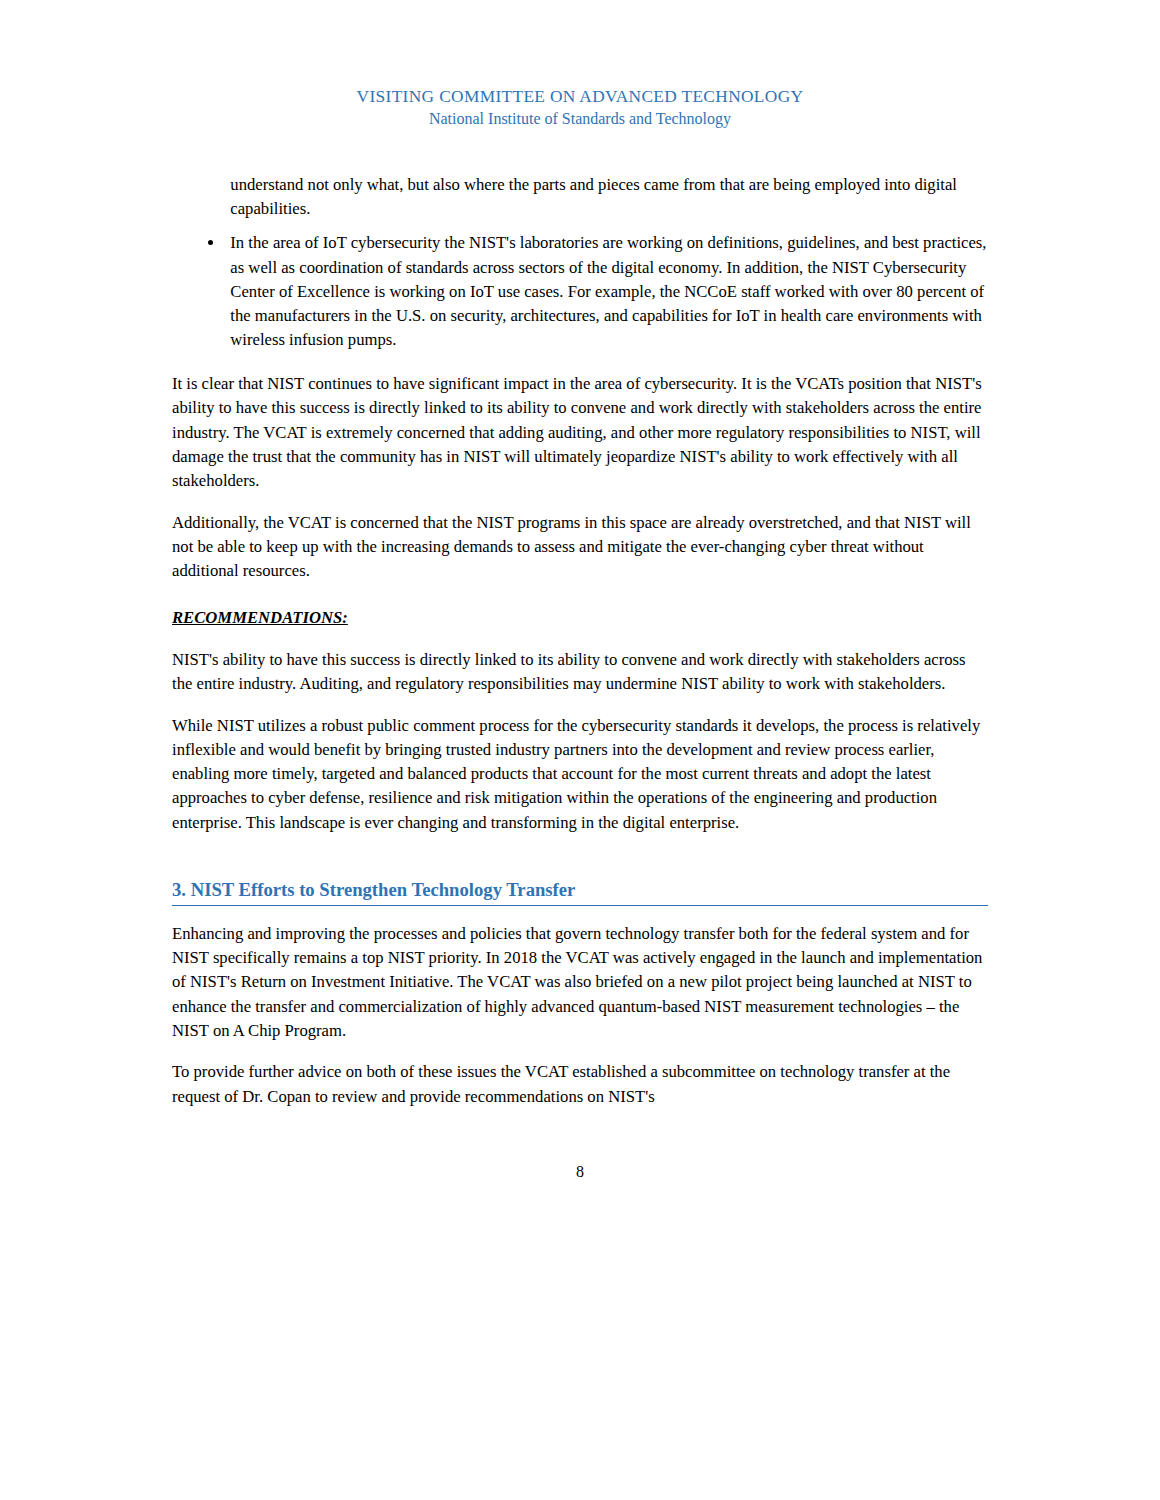VISITING COMMITTEE ON ADVANCED TECHNOLOGY
National Institute of Standards and Technology
understand not only what, but also where the parts and pieces came from that are being employed into digital capabilities.
In the area of IoT cybersecurity the NIST's laboratories are working on definitions, guidelines, and best practices, as well as coordination of standards across sectors of the digital economy. In addition, the NIST Cybersecurity Center of Excellence is working on IoT use cases. For example, the NCCoE staff worked with over 80 percent of the manufacturers in the U.S. on security, architectures, and capabilities for IoT in health care environments with wireless infusion pumps.
It is clear that NIST continues to have significant impact in the area of cybersecurity. It is the VCATs position that NIST's ability to have this success is directly linked to its ability to convene and work directly with stakeholders across the entire industry. The VCAT is extremely concerned that adding auditing, and other more regulatory responsibilities to NIST, will damage the trust that the community has in NIST will ultimately jeopardize NIST's ability to work effectively with all stakeholders.
Additionally, the VCAT is concerned that the NIST programs in this space are already overstretched, and that NIST will not be able to keep up with the increasing demands to assess and mitigate the ever-changing cyber threat without additional resources.
RECOMMENDATIONS:
NIST's ability to have this success is directly linked to its ability to convene and work directly with stakeholders across the entire industry. Auditing, and regulatory responsibilities may undermine NIST ability to work with stakeholders.
While NIST utilizes a robust public comment process for the cybersecurity standards it develops, the process is relatively inflexible and would benefit by bringing trusted industry partners into the development and review process earlier, enabling more timely, targeted and balanced products that account for the most current threats and adopt the latest approaches to cyber defense, resilience and risk mitigation within the operations of the engineering and production enterprise. This landscape is ever changing and transforming in the digital enterprise.
3. NIST Efforts to Strengthen Technology Transfer
Enhancing and improving the processes and policies that govern technology transfer both for the federal system and for NIST specifically remains a top NIST priority. In 2018 the VCAT was actively engaged in the launch and implementation of NIST's Return on Investment Initiative. The VCAT was also briefed on a new pilot project being launched at NIST to enhance the transfer and commercialization of highly advanced quantum-based NIST measurement technologies – the NIST on A Chip Program.
To provide further advice on both of these issues the VCAT established a subcommittee on technology transfer at the request of Dr. Copan to review and provide recommendations on NIST's
8